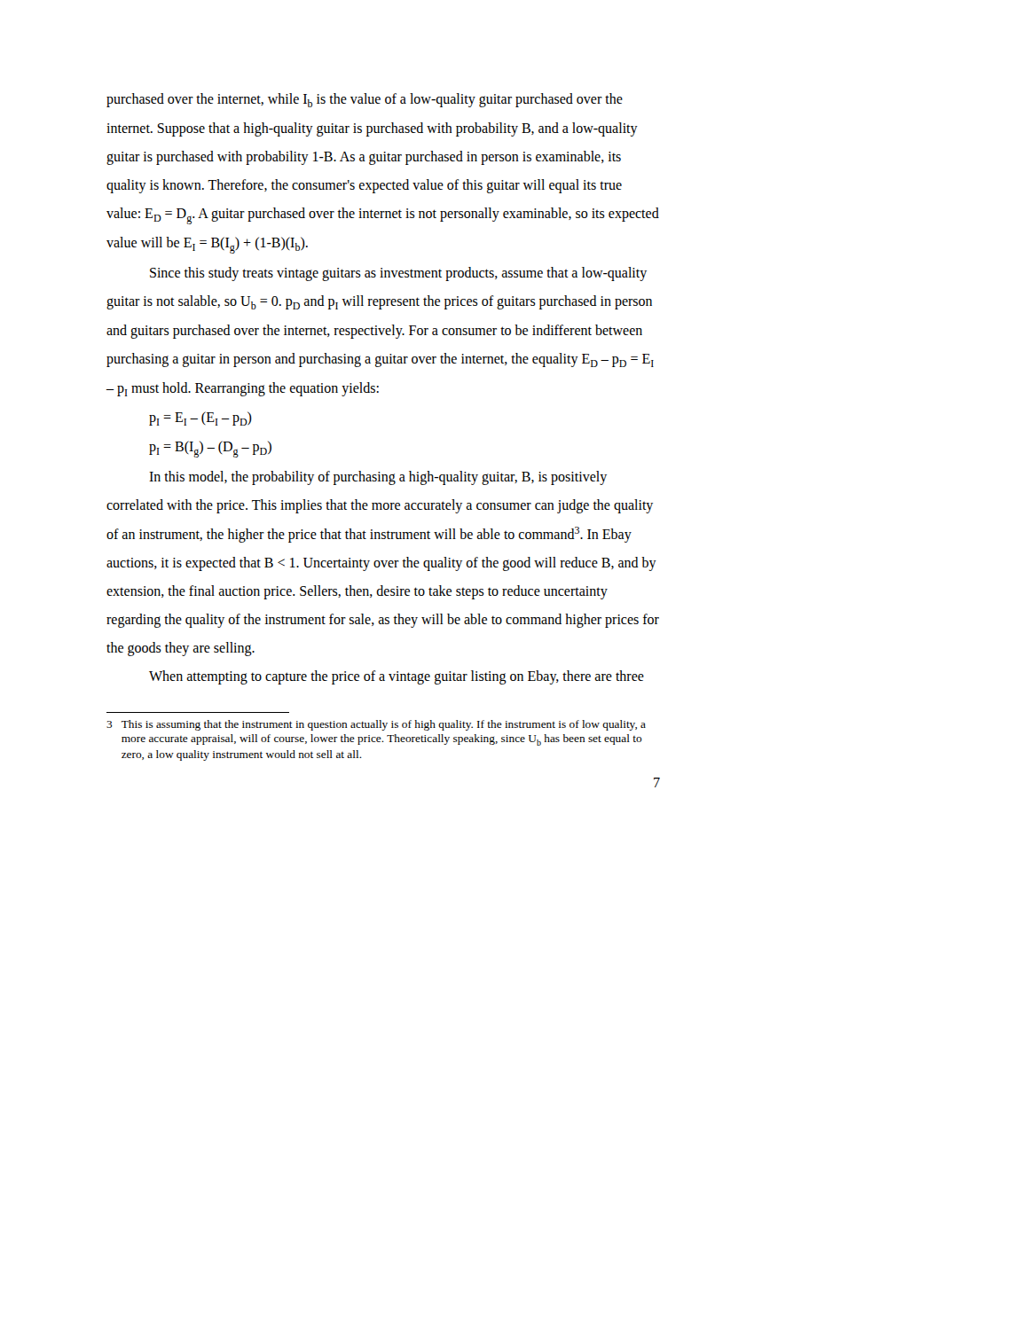purchased over the internet, while Ib is the value of a low-quality guitar purchased over the internet. Suppose that a high-quality guitar is purchased with probability B, and a low-quality guitar is purchased with probability 1-B. As a guitar purchased in person is examinable, its quality is known. Therefore, the consumer's expected value of this guitar will equal its true value: ED = Dg. A guitar purchased over the internet is not personally examinable, so its expected value will be EI = B(Ig) + (1-B)(Ib).
Since this study treats vintage guitars as investment products, assume that a low-quality guitar is not salable, so Ub = 0. pD and pI will represent the prices of guitars purchased in person and guitars purchased over the internet, respectively. For a consumer to be indifferent between purchasing a guitar in person and purchasing a guitar over the internet, the equality ED – pD = EI – pI must hold. Rearranging the equation yields:
pI = EI – (EI – pD)
pI = B(Ig) – (Dg – pD)
In this model, the probability of purchasing a high-quality guitar, B, is positively correlated with the price. This implies that the more accurately a consumer can judge the quality of an instrument, the higher the price that that instrument will be able to command3. In Ebay auctions, it is expected that B < 1. Uncertainty over the quality of the good will reduce B, and by extension, the final auction price. Sellers, then, desire to take steps to reduce uncertainty regarding the quality of the instrument for sale, as they will be able to command higher prices for the goods they are selling.
When attempting to capture the price of a vintage guitar listing on Ebay, there are three
3 This is assuming that the instrument in question actually is of high quality. If the instrument is of low quality, a more accurate appraisal, will of course, lower the price. Theoretically speaking, since Ub has been set equal to zero, a low quality instrument would not sell at all.
7